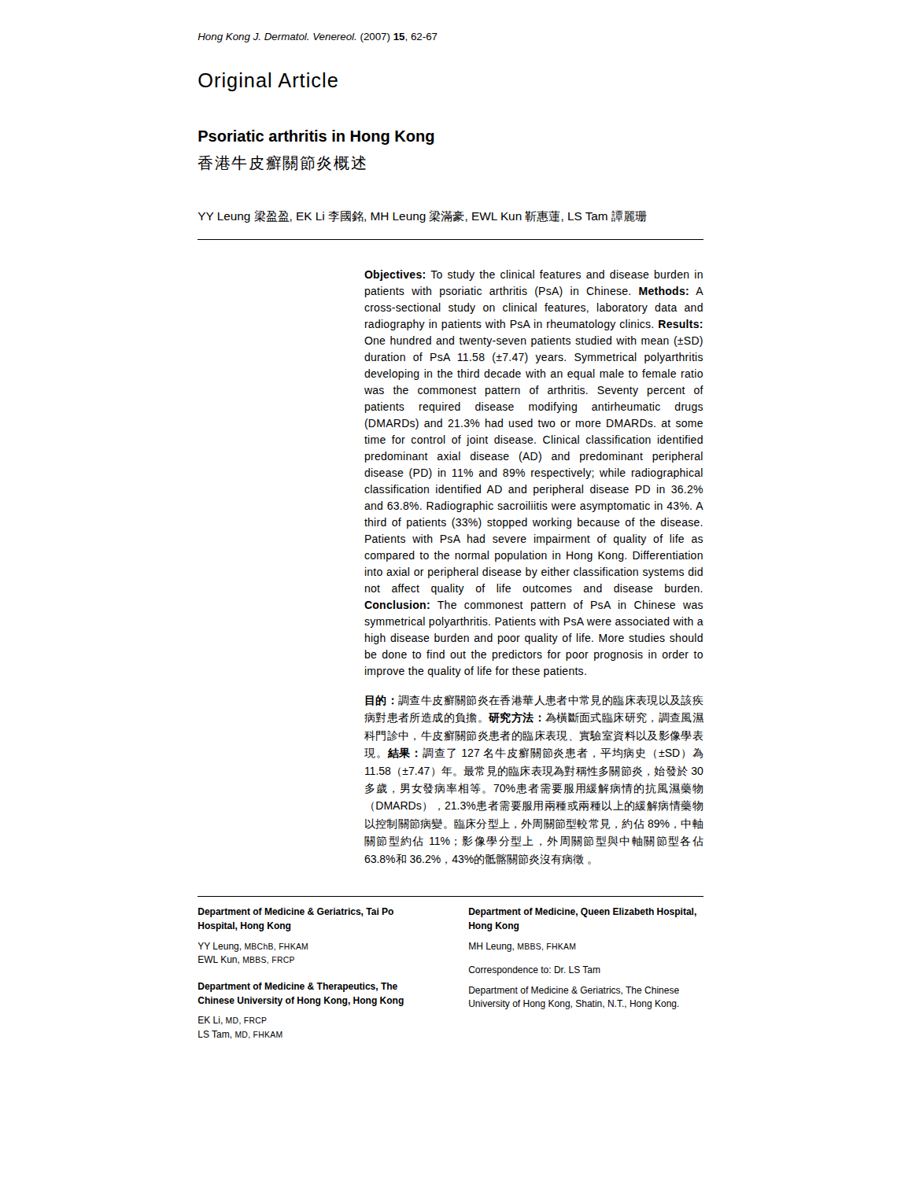Hong Kong J. Dermatol. Venereol. (2007) 15, 62-67
Original Article
Psoriatic arthritis in Hong Kong
香港牛皮癬關節炎概述
YY Leung 梁盈盈, EK Li 李國銘, MH Leung 梁滿豪, EWL Kun 靳惠蓮, LS Tam 譚麗珊
Objectives: To study the clinical features and disease burden in patients with psoriatic arthritis (PsA) in Chinese. Methods: A cross-sectional study on clinical features, laboratory data and radiography in patients with PsA in rheumatology clinics. Results: One hundred and twenty-seven patients studied with mean (±SD) duration of PsA 11.58 (±7.47) years. Symmetrical polyarthritis developing in the third decade with an equal male to female ratio was the commonest pattern of arthritis. Seventy percent of patients required disease modifying antirheumatic drugs (DMARDs) and 21.3% had used two or more DMARDs. at some time for control of joint disease. Clinical classification identified predominant axial disease (AD) and predominant peripheral disease (PD) in 11% and 89% respectively; while radiographical classification identified AD and peripheral disease PD in 36.2% and 63.8%. Radiographic sacroiliitis were asymptomatic in 43%. A third of patients (33%) stopped working because of the disease. Patients with PsA had severe impairment of quality of life as compared to the normal population in Hong Kong. Differentiation into axial or peripheral disease by either classification systems did not affect quality of life outcomes and disease burden. Conclusion: The commonest pattern of PsA in Chinese was symmetrical polyarthritis. Patients with PsA were associated with a high disease burden and poor quality of life. More studies should be done to find out the predictors for poor prognosis in order to improve the quality of life for these patients.
目的：調查牛皮癬關節炎在香港華人患者中常見的臨床表現以及該疾病對患者所造成的負擔。研究方法：為橫斷面式臨床研究，調查風濕科門診中，牛皮癬關節炎患者的臨床表現、實驗室資料以及影像學表現。結果：調查了 127 名牛皮癬關節炎患者，平均病史（±SD）為 11.58（±7.47）年。最常見的臨床表現為對稱性多關節炎，始發於 30 多歲，男女發病率相等。70%患者需要服用緩解病情的抗風濕藥物（DMARDs），21.3%患者需要服用兩種或兩種以上的緩解病情藥物以控制關節病變。臨床分型上，外周關節型較常見，約佔 89%，中軸關節型約佔 11%；影像學分型上，外周關節型與中軸關節型各佔 63.8%和 36.2%，43%的骶髂關節炎沒有病徵 。
Department of Medicine & Geriatrics, Tai Po Hospital, Hong Kong
YY Leung, MBChB, FHKAM
EWL Kun, MBBS, FRCP
Department of Medicine & Therapeutics, The Chinese University of Hong Kong, Hong Kong
EK Li, MD, FRCP
LS Tam, MD, FHKAM
Department of Medicine, Queen Elizabeth Hospital, Hong Kong
MH Leung, MBBS, FHKAM
Correspondence to: Dr. LS Tam
Department of Medicine & Geriatrics, The Chinese University of Hong Kong, Shatin, N.T., Hong Kong.